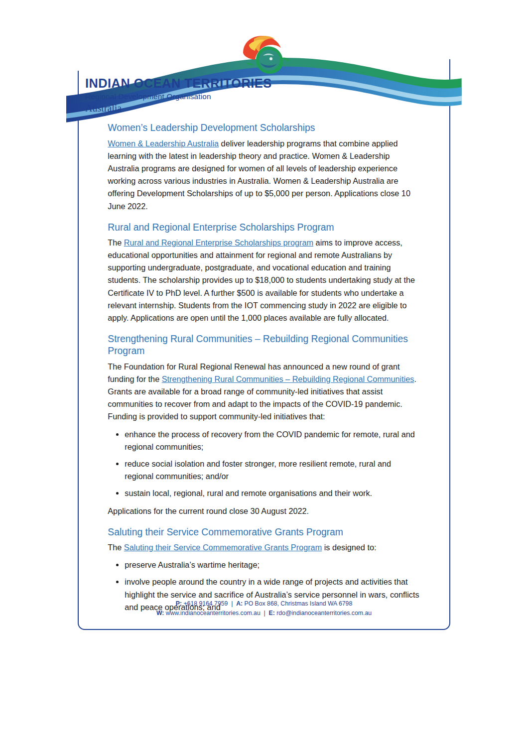INDIAN OCEAN TERRITORIES
Regional Development Organisation
Australia
Women’s Leadership Development Scholarships
Women & Leadership Australia deliver leadership programs that combine applied learning with the latest in leadership theory and practice. Women & Leadership Australia programs are designed for women of all levels of leadership experience working across various industries in Australia. Women & Leadership Australia are offering Development Scholarships of up to $5,000 per person. Applications close 10 June 2022.
Rural and Regional Enterprise Scholarships Program
The Rural and Regional Enterprise Scholarships program aims to improve access, educational opportunities and attainment for regional and remote Australians by supporting undergraduate, postgraduate, and vocational education and training students. The scholarship provides up to $18,000 to students undertaking study at the Certificate IV to PhD level. A further $500 is available for students who undertake a relevant internship. Students from the IOT commencing study in 2022 are eligible to apply. Applications are open until the 1,000 places available are fully allocated.
Strengthening Rural Communities – Rebuilding Regional Communities Program
The Foundation for Rural Regional Renewal has announced a new round of grant funding for the Strengthening Rural Communities – Rebuilding Regional Communities. Grants are available for a broad range of community-led initiatives that assist communities to recover from and adapt to the impacts of the COVID-19 pandemic. Funding is provided to support community-led initiatives that:
enhance the process of recovery from the COVID pandemic for remote, rural and regional communities;
reduce social isolation and foster stronger, more resilient remote, rural and regional communities; and/or
sustain local, regional, rural and remote organisations and their work.
Applications for the current round close 30 August 2022.
Saluting their Service Commemorative Grants Program
The Saluting their Service Commemorative Grants Program is designed to:
preserve Australia’s wartime heritage;
involve people around the country in a wide range of projects and activities that highlight the service and sacrifice of Australia’s service personnel in wars, conflicts and peace operations; and
P: +618 9164 7959 | A: PO Box 868, Christmas Island WA 6798
W: www.indianoceanterritories.com.au | E: rdo@indianoceanterritories.com.au